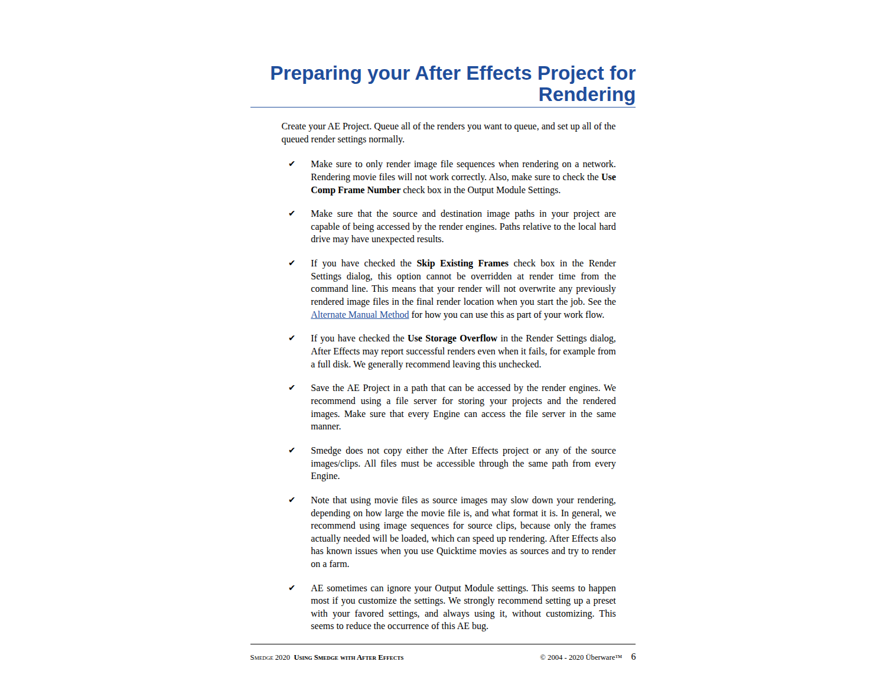Preparing your After Effects Project for Rendering
Create your AE Project. Queue all of the renders you want to queue, and set up all of the queued render settings normally.
Make sure to only render image file sequences when rendering on a network. Rendering movie files will not work correctly. Also, make sure to check the Use Comp Frame Number check box in the Output Module Settings.
Make sure that the source and destination image paths in your project are capable of being accessed by the render engines. Paths relative to the local hard drive may have unexpected results.
If you have checked the Skip Existing Frames check box in the Render Settings dialog, this option cannot be overridden at render time from the command line. This means that your render will not overwrite any previously rendered image files in the final render location when you start the job. See the Alternate Manual Method for how you can use this as part of your work flow.
If you have checked the Use Storage Overflow in the Render Settings dialog, After Effects may report successful renders even when it fails, for example from a full disk. We generally recommend leaving this unchecked.
Save the AE Project in a path that can be accessed by the render engines. We recommend using a file server for storing your projects and the rendered images. Make sure that every Engine can access the file server in the same manner.
Smedge does not copy either the After Effects project or any of the source images/clips. All files must be accessible through the same path from every Engine.
Note that using movie files as source images may slow down your rendering, depending on how large the movie file is, and what format it is. In general, we recommend using image sequences for source clips, because only the frames actually needed will be loaded, which can speed up rendering. After Effects also has known issues when you use Quicktime movies as sources and try to render on a farm.
AE sometimes can ignore your Output Module settings. This seems to happen most if you customize the settings. We strongly recommend setting up a preset with your favored settings, and always using it, without customizing. This seems to reduce the occurrence of this AE bug.
Smedge 2020 Using Smedge with After Effects
© 2004 - 2020 Überware™ 6